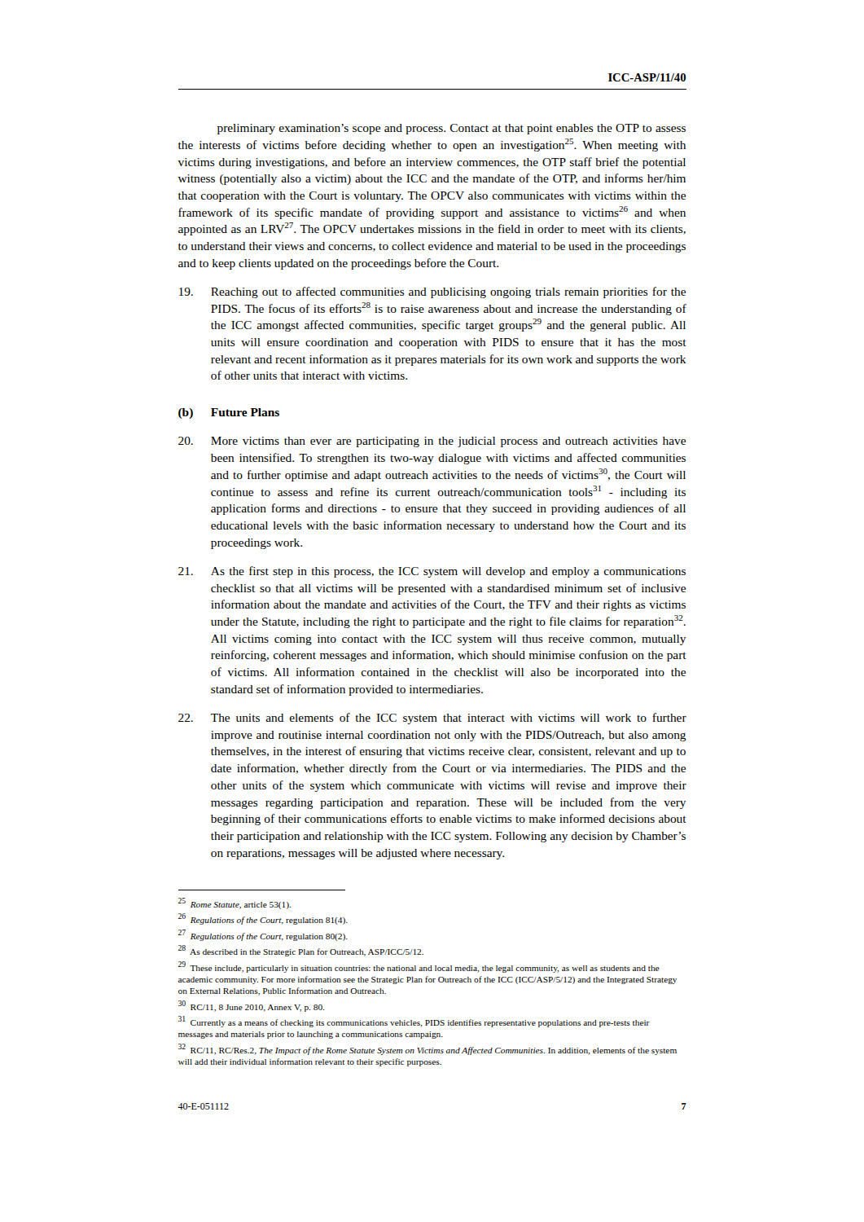ICC-ASP/11/40
preliminary examination’s scope and process. Contact at that point enables the OTP to assess the interests of victims before deciding whether to open an investigation25. When meeting with victims during investigations, and before an interview commences, the OTP staff brief the potential witness (potentially also a victim) about the ICC and the mandate of the OTP, and informs her/him that cooperation with the Court is voluntary. The OPCV also communicates with victims within the framework of its specific mandate of providing support and assistance to victims26 and when appointed as an LRV27. The OPCV undertakes missions in the field in order to meet with its clients, to understand their views and concerns, to collect evidence and material to be used in the proceedings and to keep clients updated on the proceedings before the Court.
19.
Reaching out to affected communities and publicising ongoing trials remain priorities for the PIDS. The focus of its efforts28 is to raise awareness about and increase the understanding of the ICC amongst affected communities, specific target groups29 and the general public. All units will ensure coordination and cooperation with PIDS to ensure that it has the most relevant and recent information as it prepares materials for its own work and supports the work of other units that interact with victims.
(b)
Future Plans
20.
More victims than ever are participating in the judicial process and outreach activities have been intensified. To strengthen its two-way dialogue with victims and affected communities and to further optimise and adapt outreach activities to the needs of victims30, the Court will continue to assess and refine its current outreach/communication tools31 - including its application forms and directions - to ensure that they succeed in providing audiences of all educational levels with the basic information necessary to understand how the Court and its proceedings work.
21.
As the first step in this process, the ICC system will develop and employ a communications checklist so that all victims will be presented with a standardised minimum set of inclusive information about the mandate and activities of the Court, the TFV and their rights as victims under the Statute, including the right to participate and the right to file claims for reparation32. All victims coming into contact with the ICC system will thus receive common, mutually reinforcing, coherent messages and information, which should minimise confusion on the part of victims. All information contained in the checklist will also be incorporated into the standard set of information provided to intermediaries.
22.
The units and elements of the ICC system that interact with victims will work to further improve and routinise internal coordination not only with the PIDS/Outreach, but also among themselves, in the interest of ensuring that victims receive clear, consistent, relevant and up to date information, whether directly from the Court or via intermediaries. The PIDS and the other units of the system which communicate with victims will revise and improve their messages regarding participation and reparation. These will be included from the very beginning of their communications efforts to enable victims to make informed decisions about their participation and relationship with the ICC system. Following any decision by Chamber’s on reparations, messages will be adjusted where necessary.
25 Rome Statute, article 53(1).
26 Regulations of the Court, regulation 81(4).
27 Regulations of the Court, regulation 80(2).
28 As described in the Strategic Plan for Outreach, ASP/ICC/5/12.
29 These include, particularly in situation countries: the national and local media, the legal community, as well as students and the academic community. For more information see the Strategic Plan for Outreach of the ICC (ICC/ASP/5/12) and the Integrated Strategy on External Relations, Public Information and Outreach.
30 RC/11, 8 June 2010, Annex V, p. 80.
31 Currently as a means of checking its communications vehicles, PIDS identifies representative populations and pre-tests their messages and materials prior to launching a communications campaign.
32 RC/11, RC/Res.2, The Impact of the Rome Statute System on Victims and Affected Communities. In addition, elements of the system will add their individual information relevant to their specific purposes.
40-E-051112
7